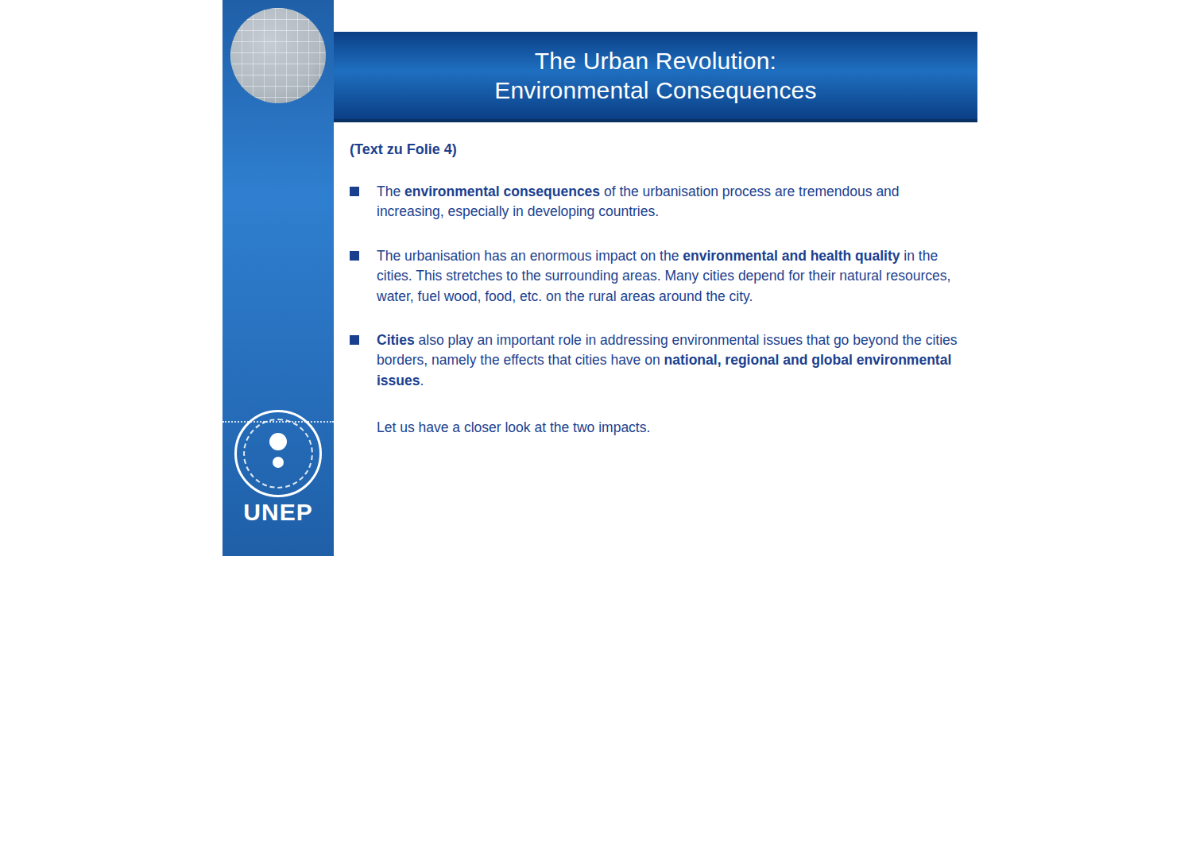The Urban Revolution:
Environmental Consequences
(Text zu Folie 4)
The environmental consequences of the urbanisation process are tremendous and increasing, especially in developing countries.
The urbanisation has an enormous impact on the environmental and health quality in the cities. This stretches to the surrounding areas. Many cities depend for their natural resources, water, fuel wood, food, etc. on the rural areas around the city.
Cities also play an important role in addressing environmental issues that go beyond the cities borders, namely the effects that cities have on national, regional and global environmental issues.
Let us have a closer look at the two impacts.
UNEP